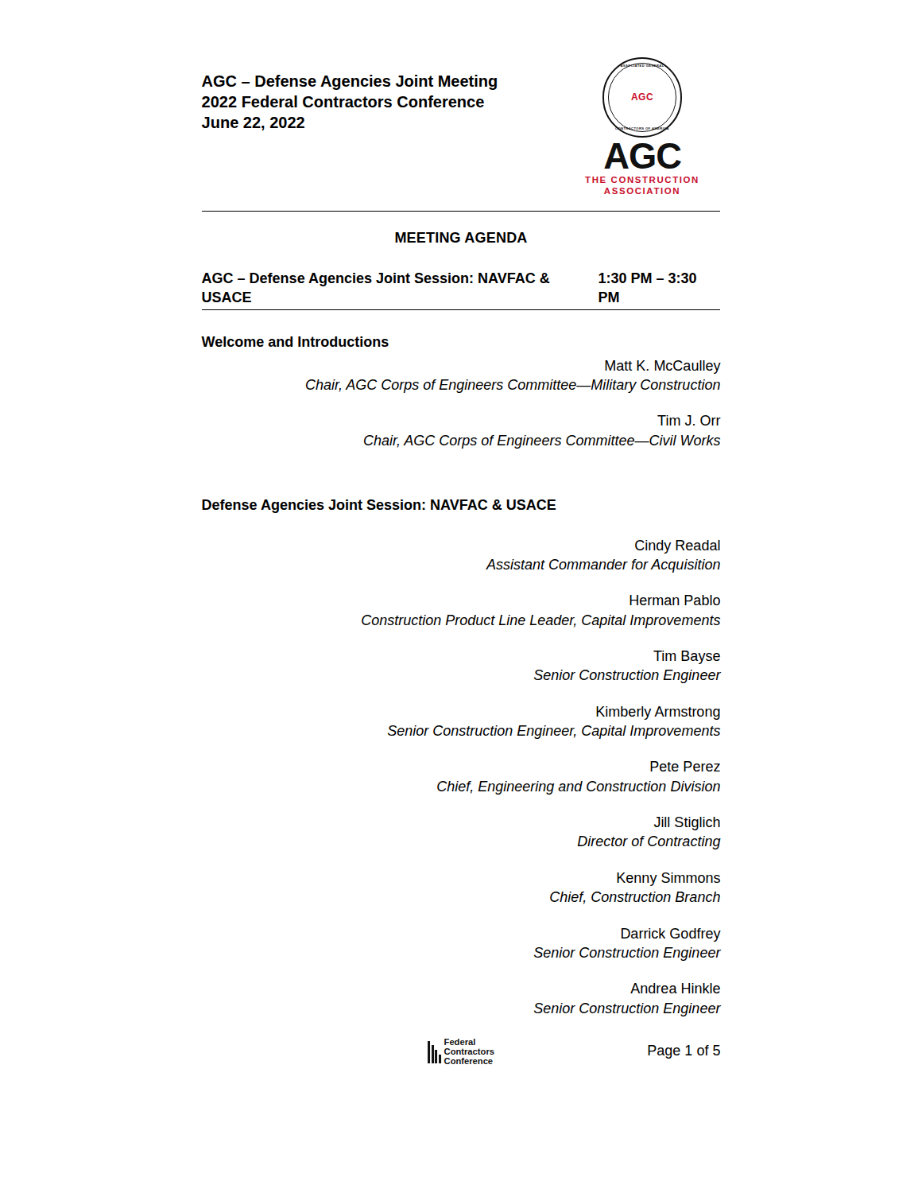AGC – Defense Agencies Joint Meeting
2022 Federal Contractors Conference
June 22, 2022
Associated General
AGC
Contractors of America
AGC
The Construction
Association
MEETING AGENDA
AGC – Defense Agencies Joint Session: NAVFAC & USACE 1:30 PM – 3:30 PM
Welcome and Introductions
Matt K. McCaulley Chair, AGC Corps of Engineers Committee—Military Construction
Tim J. Orr Chair, AGC Corps of Engineers Committee—Civil Works
Defense Agencies Joint Session: NAVFAC & USACE
Cindy Readal Assistant Commander for Acquisition
Herman Pablo Construction Product Line Leader, Capital Improvements
Tim Bayse Senior Construction Engineer
Kimberly Armstrong Senior Construction Engineer, Capital Improvements
Pete Perez Chief, Engineering and Construction Division
Jill Stiglich Director of Contracting
Kenny Simmons Chief, Construction Branch
Darrick Godfrey Senior Construction Engineer
Andrea Hinkle Senior Construction Engineer
Page 1 of 5
Federal
Contractors
Conference